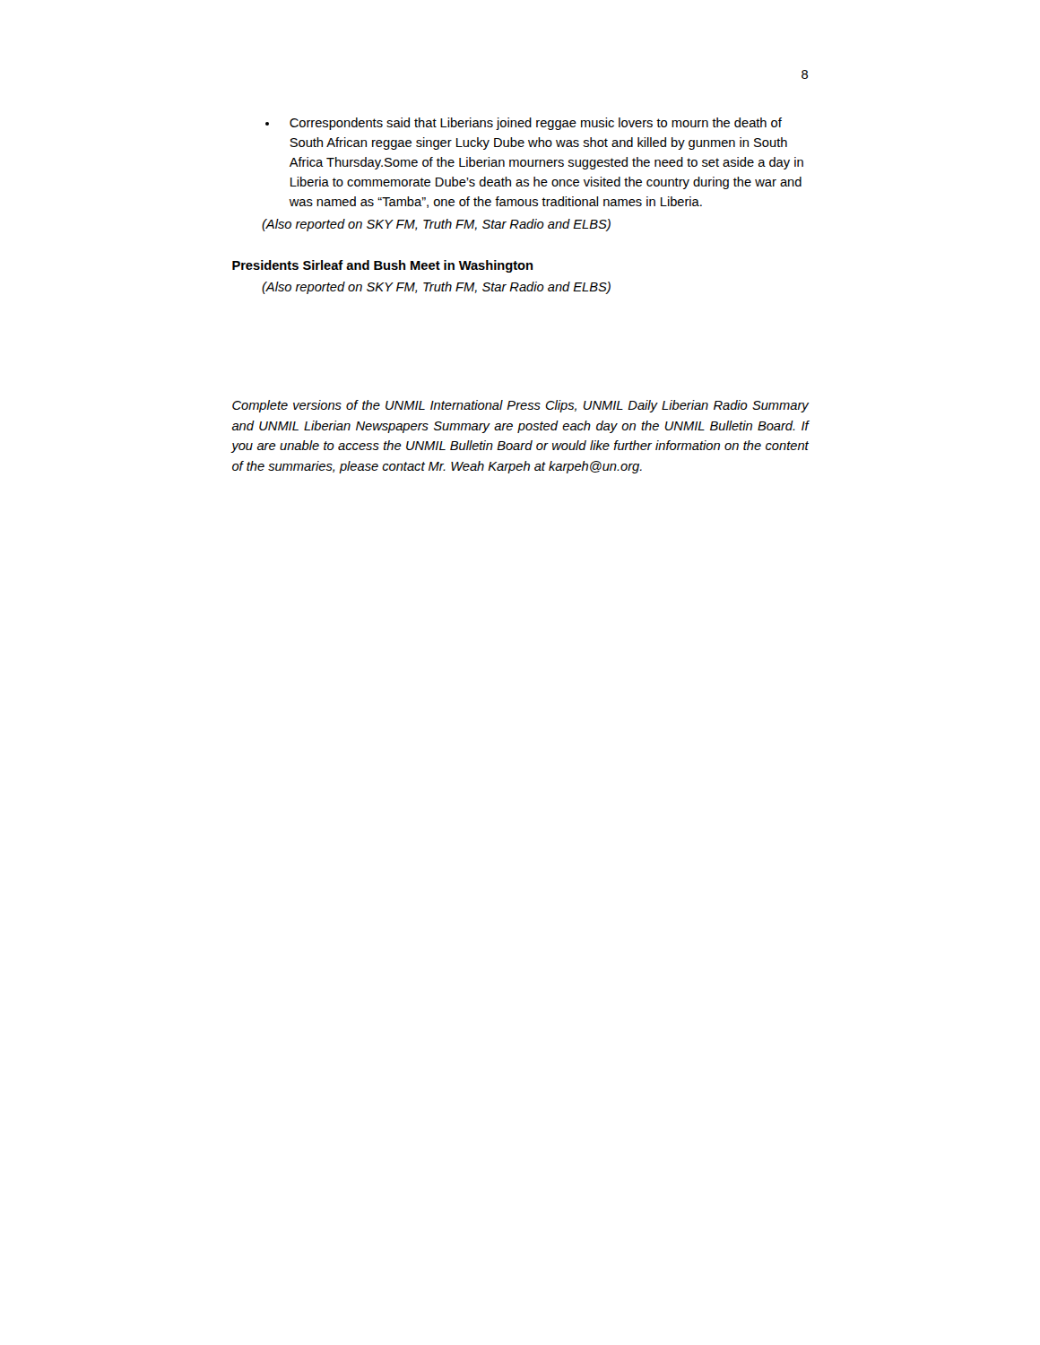8
Correspondents said that Liberians joined reggae music lovers to mourn the death of South African reggae singer Lucky Dube who was shot and killed by gunmen in South Africa Thursday.Some of the Liberian mourners suggested the need to set aside a day in Liberia to commemorate Dube’s death as he once visited the country during the war and was named as “Tamba”, one of the famous traditional names in Liberia.
(Also reported on SKY FM, Truth FM, Star Radio and ELBS)
Presidents Sirleaf and Bush Meet in Washington
(Also reported on SKY FM, Truth FM, Star Radio and ELBS)
Complete versions of the UNMIL International Press Clips, UNMIL Daily Liberian Radio Summary and UNMIL Liberian Newspapers Summary are posted each day on the UNMIL Bulletin Board. If you are unable to access the UNMIL Bulletin Board or would like further information on the content of the summaries, please contact Mr. Weah Karpeh at karpeh@un.org.